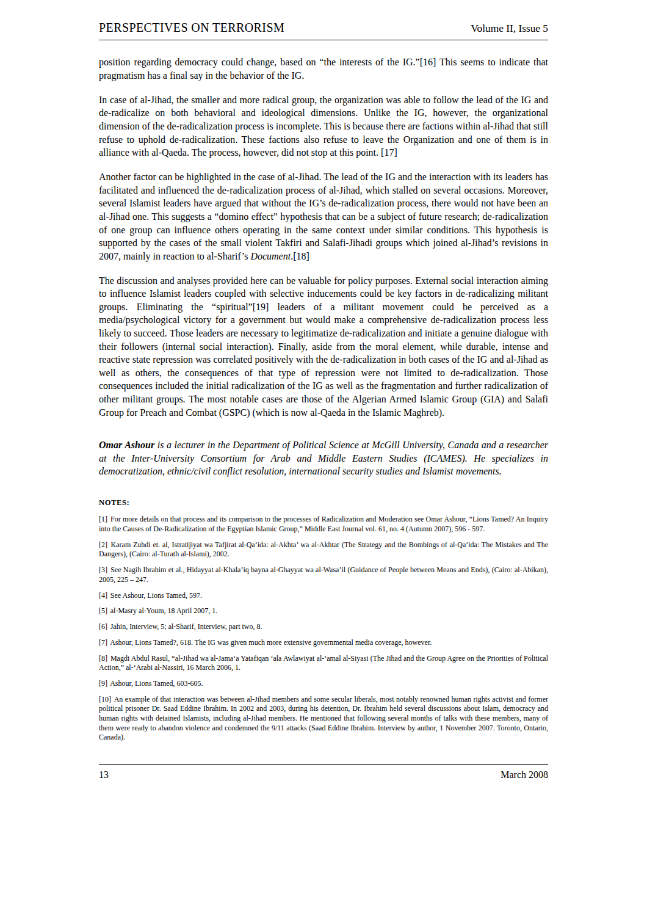PERSPECTIVES ON TERRORISM
Volume II, Issue 5
position regarding democracy could change, based on “the interests of the IG.”[16] This seems to indicate that pragmatism has a final say in the behavior of the IG.
In case of al-Jihad, the smaller and more radical group, the organization was able to follow the lead of the IG and de-radicalize on both behavioral and ideological dimensions. Unlike the IG, however, the organizational dimension of the de-radicalization process is incomplete. This is because there are factions within al-Jihad that still refuse to uphold de-radicalization. These factions also refuse to leave the Organization and one of them is in alliance with al-Qaeda. The process, however, did not stop at this point. [17]
Another factor can be highlighted in the case of al-Jihad. The lead of the IG and the interaction with its leaders has facilitated and influenced the de-radicalization process of al-Jihad, which stalled on several occasions. Moreover, several Islamist leaders have argued that without the IG’s de-radicalization process, there would not have been an al-Jihad one. This suggests a “domino effect” hypothesis that can be a subject of future research; de-radicalization of one group can influence others operating in the same context under similar conditions. This hypothesis is supported by the cases of the small violent Takfiri and Salafi-Jihadi groups which joined al-Jihad’s revisions in 2007, mainly in reaction to al-Sharif’s Document.[18]
The discussion and analyses provided here can be valuable for policy purposes. External social interaction aiming to influence Islamist leaders coupled with selective inducements could be key factors in de-radicalizing militant groups. Eliminating the “spiritual”[19] leaders of a militant movement could be perceived as a media/psychological victory for a government but would make a comprehensive de-radicalization process less likely to succeed. Those leaders are necessary to legitimatize de-radicalization and initiate a genuine dialogue with their followers (internal social interaction). Finally, aside from the moral element, while durable, intense and reactive state repression was correlated positively with the de-radicalization in both cases of the IG and al-Jihad as well as others, the consequences of that type of repression were not limited to de-radicalization. Those consequences included the initial radicalization of the IG as well as the fragmentation and further radicalization of other militant groups. The most notable cases are those of the Algerian Armed Islamic Group (GIA) and Salafi Group for Preach and Combat (GSPC) (which is now al-Qaeda in the Islamic Maghreb).
Omar Ashour is a lecturer in the Department of Political Science at McGill University, Canada and a researcher at the Inter-University Consortium for Arab and Middle Eastern Studies (ICAMES). He specializes in democratization, ethnic/civil conflict resolution, international security studies and Islamist movements.
NOTES:
[1] For more details on that process and its comparison to the processes of Radicalization and Moderation see Omar Ashour, “Lions Tamed? An Inquiry into the Causes of De-Radicalization of the Egyptian Islamic Group,” Middle East Journal vol. 61, no. 4 (Autumn 2007), 596 - 597.
[2] Karam Zuhdi et. al, Istratijiyat wa Tafjirat al-Qa‘ida: al-Akhta’ wa al-Akhtar (The Strategy and the Bombings of al-Qa‘ida: The Mistakes and The Dangers), (Cairo: al-Turath al-Islami), 2002.
[3] See Nagih Ibrahim et al., Hidayyat al-Khala’iq bayna al-Ghayyat wa al-Wasa’il (Guidance of People between Means and Ends), (Cairo: al-Abikan), 2005, 225 – 247.
[4] See Ashour, Lions Tamed, 597.
[5] al-Masry al-Youm, 18 April 2007, 1.
[6] Jahin, Interview, 5; al-Sharif, Interview, part two, 8.
[7] Ashour, Lions Tamed?, 618. The IG was given much more extensive governmental media coverage, however.
[8] Magdi Abdul Rasul, “al-Jihad wa al-Jama‘a Yatafiqan ‘ala Awlawiyat al-‘amal al-Siyasi (The Jihad and the Group Agree on the Priorities of Political Action,” al-‘Arabi al-Nassiri, 16 March 2006, 1.
[9] Ashour, Lions Tamed, 603-605.
[10] An example of that interaction was between al-Jihad members and some secular liberals, most notably renowned human rights activist and former political prisoner Dr. Saad Eddine Ibrahim. In 2002 and 2003, during his detention, Dr. Ibrahim held several discussions about Islam, democracy and human rights with detained Islamists, including al-Jihad members. He mentioned that following several months of talks with these members, many of them were ready to abandon violence and condemned the 9/11 attacks (Saad Eddine Ibrahim. Interview by author, 1 November 2007. Toronto, Ontario, Canada).
13
March 2008